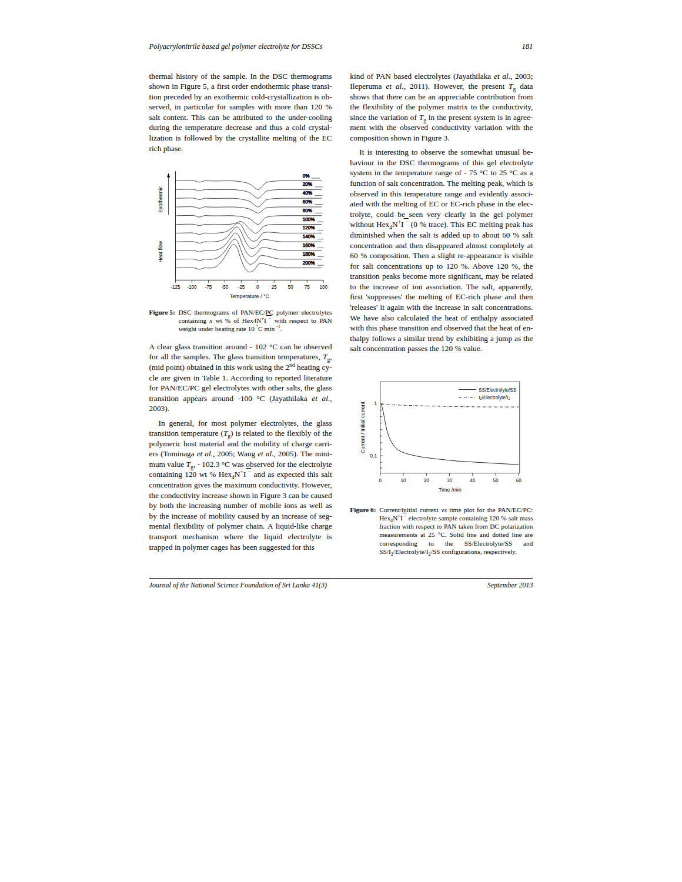Polyacrylonitrile based gel polymer electrolyte for DSSCs 181
thermal history of the sample. In the DSC thermograms shown in Figure 5, a first order endothermic phase transition preceded by an exothermic cold-crystallization is observed, in particular for samples with more than 120 % salt content. This can be attributed to the under-cooling during the temperature decrease and thus a cold crystallization is followed by the crystallite melting of the EC rich phase.
-125 -100 -75 -50 -25 0 25 50 75 100 Temperature / °C Exothermic Heat flow 0% 20% 40% 60% 80% 100% 120% 140% 160% 180% 200%
Figure 5: DSC thermograms of PAN/EC/PC polymer electrolytes containing x wt % of Hex4N+I − with respect to PAN weight under heating rate 10 °C min -1.
A clear glass transition around - 102 °C can be observed for all the samples. The glass transition temperatures, Tg, (mid point) obtained in this work using the 2nd heating cycle are given in Table 1. According to reported literature for PAN/EC/PC gel electrolytes with other salts, the glass transition appears around -100 °C (Jayathilaka et al., 2003).
In general, for most polymer electrolytes, the glass transition temperature (Tg) is related to the flexibly of the polymeric host material and the mobility of charge carriers (Tominaga et al., 2005; Wang et al., 2005). The minimum value Tg, - 102.3 °C was observed for the electrolyte containing 120 wt % Hex4N+I − and as expected this salt concentration gives the maximum conductivity. However, the conductivity increase shown in Figure 3 can be caused by both the increasing number of mobile ions as well as by the increase of mobility caused by an increase of segmental flexibility of polymer chain. A liquid-like charge transport mechanism where the liquid electrolyte is trapped in polymer cages has been suggested for this
kind of PAN based electrolytes (Jayathilaka et al., 2003; Ileperuma et al., 2011). However, the present Tg data shows that there can be an appreciable contribution from the flexibility of the polymer matrix to the conductivity, since the variation of Tg in the present system is in agreement with the observed conductivity variation with the composition shown in Figure 3.
It is interesting to observe the somewhat unusual behaviour in the DSC thermograms of this gel electrolyte system in the temperature range of - 75 °C to 25 °C as a function of salt concentration. The melting peak, which is observed in this temperature range and evidently associated with the melting of EC or EC-rich phase in the electrolyte, could be seen very clearly in the gel polymer without Hex4N+I − (0 % trace). This EC melting peak has diminished when the salt is added up to about 60 % salt concentration and then disappeared almost completely at 60 % composition. Then a slight re-appearance is visible for salt concentrations up to 120 %. Above 120 %, the transition peaks become more significant, may be related to the increase of ion association. The salt, apparently, first 'suppresses' the melting of EC-rich phase and then 'releases' it again with the increase in salt concentrations. We have also calculated the heat of enthalpy associated with this phase transition and observed that the heat of enthalpy follows a similar trend by exhibiting a jump as the salt concentration passes the 120 % value.
SS/Electrolyte/SS I₂/Electrolyte/I₂ 1 0.1 Current / Initial current 0 10 20 30 40 50 60 Time /min
Figure 6: Current/initial current vs time plot for the PAN/EC/PC: Hex4N+I − electrolyte sample containing 120 % salt mass fraction with respect to PAN taken from DC polarization measurements at 25 °C. Solid line and dotted line are corresponding to the SS/Electrolyte/SS and SS/I2/Electrolyte/I2/SS configurations, respectively.
Journal of the National Science Foundation of Sri Lanka 41(3) September 2013